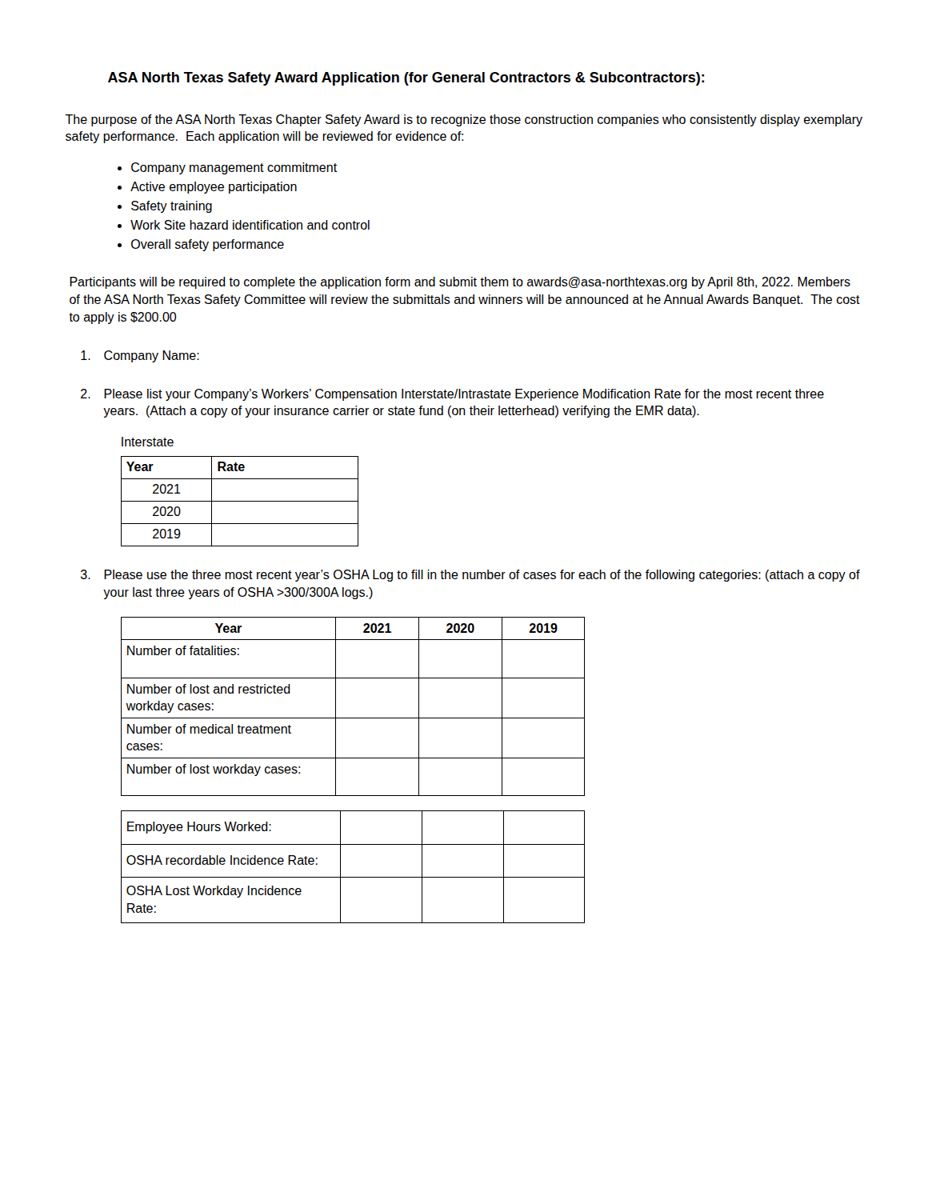ASA North Texas Safety Award Application (for General Contractors & Subcontractors):
The purpose of the ASA North Texas Chapter Safety Award is to recognize those construction companies who consistently display exemplary safety performance. Each application will be reviewed for evidence of:
Company management commitment
Active employee participation
Safety training
Work Site hazard identification and control
Overall safety performance
Participants will be required to complete the application form and submit them to awards@asa-northtexas.org by April 8th, 2022. Members of the ASA North Texas Safety Committee will review the submittals and winners will be announced at he Annual Awards Banquet. The cost to apply is $200.00
Company Name:
Please list your Company’s Workers’ Compensation Interstate/Intrastate Experience Modification Rate for the most recent three years. (Attach a copy of your insurance carrier or state fund (on their letterhead) verifying the EMR data).
Interstate
| Year | Rate |
| --- | --- |
| 2021 | |
| 2020 | |
| 2019 | |
Please use the three most recent year’s OSHA Log to fill in the number of cases for each of the following categories: (attach a copy of your last three years of OSHA >300/300A logs.)
| Year | 2021 | 2020 | 2019 |
| --- | --- | --- | --- |
| Number of fatalities: | | | |
| Number of lost and restricted workday cases: | | | |
| Number of medical treatment cases: | | | |
| Number of lost workday cases: | | | |
| Employee Hours Worked: | | | |
| OSHA recordable Incidence Rate: | | | |
| OSHA Lost Workday Incidence Rate: | | | |